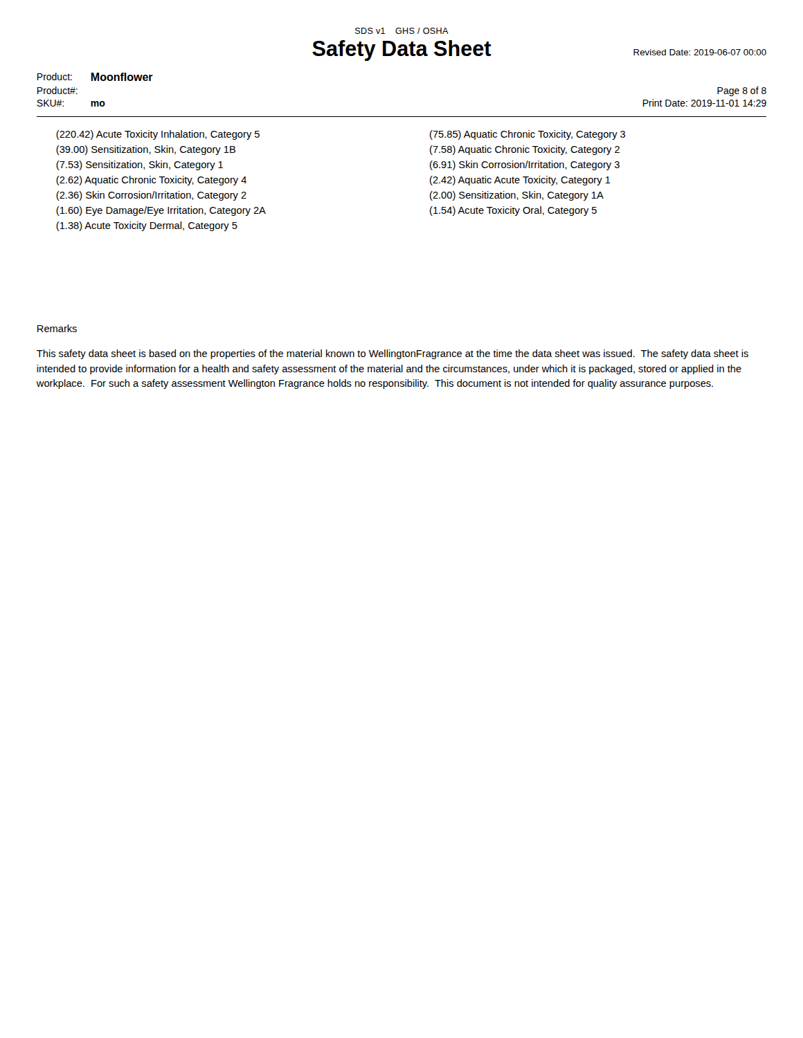SDS v1 GHS / OSHA
Safety Data Sheet
Revised Date: 2019-06-07 00:00
| Product: | Moonflower | |
| Product#: | | Page 8 of 8 |
| SKU#: | mo | Print Date: 2019-11-01 14:29 |
| (220.42) Acute Toxicity Inhalation, Category 5 | (75.85) Aquatic Chronic Toxicity, Category 3 |
| (39.00) Sensitization, Skin, Category 1B | (7.58) Aquatic Chronic Toxicity, Category 2 |
| (7.53) Sensitization, Skin, Category 1 | (6.91) Skin Corrosion/Irritation, Category 3 |
| (2.62) Aquatic Chronic Toxicity, Category 4 | (2.42) Aquatic Acute Toxicity, Category 1 |
| (2.36) Skin Corrosion/Irritation, Category 2 | (2.00) Sensitization, Skin, Category 1A |
| (1.60) Eye Damage/Eye Irritation, Category 2A | (1.54) Acute Toxicity Oral, Category 5 |
| (1.38) Acute Toxicity Dermal, Category 5 | |
Remarks
This safety data sheet is based on the properties of the material known to WellingtonFragrance at the time the data sheet was issued. The safety data sheet is intended to provide information for a health and safety assessment of the material and the circumstances, under which it is packaged, stored or applied in the workplace. For such a safety assessment Wellington Fragrance holds no responsibility. This document is not intended for quality assurance purposes.